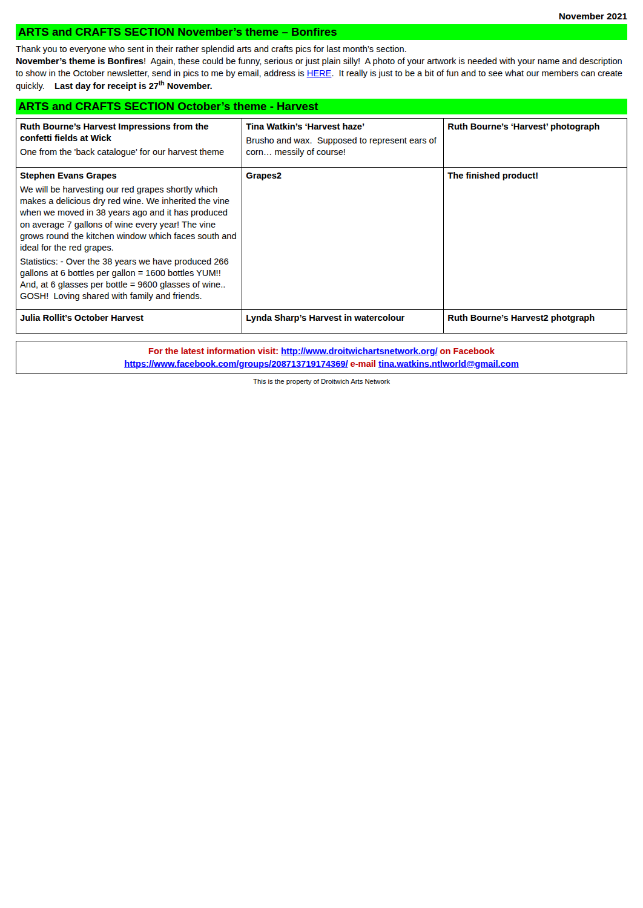November 2021
ARTS and CRAFTS SECTION November’s theme – Bonfires
Thank you to everyone who sent in their rather splendid arts and crafts pics for last month’s section.
November’s theme is Bonfires! Again, these could be funny, serious or just plain silly! A photo of your artwork is needed with your name and description to show in the October newsletter, send in pics to me by email, address is HERE. It really is just to be a bit of fun and to see what our members can create quickly. Last day for receipt is 27th November.
ARTS and CRAFTS SECTION October’s theme - Harvest
| Ruth Bourne’s Harvest Impressions from the confetti fields at Wick One from the 'back catalogue' for our harvest theme | Tina Watkin’s ‘Harvest haze’ Brusho and wax. Supposed to represent ears of corn… messily of course! | Ruth Bourne’s ‘Harvest’ photograph |
| Stephen Evans Grapes We will be harvesting our red grapes shortly which makes a delicious dry red wine. We inherited the vine when we moved in 38 years ago and it has produced on average 7 gallons of wine every year! The vine grows round the kitchen window which faces south and ideal for the red grapes. Statistics: - Over the 38 years we have produced 266 gallons at 6 bottles per gallon = 1600 bottles YUM!! And, at 6 glasses per bottle = 9600 glasses of wine.. GOSH! Loving shared with family and friends. | Grapes2 | The finished product! |
| Julia Rollit’s October Harvest | Lynda Sharp’s Harvest in watercolour | Ruth Bourne’s Harvest2 photgraph |
For the latest information visit: http://www.droitwichartsnetwork.org/ on Facebook
https://www.facebook.com/groups/208713719174369/ e-mail tina.watkins.ntlworld@gmail.com
This is the property of Droitwich Arts Network